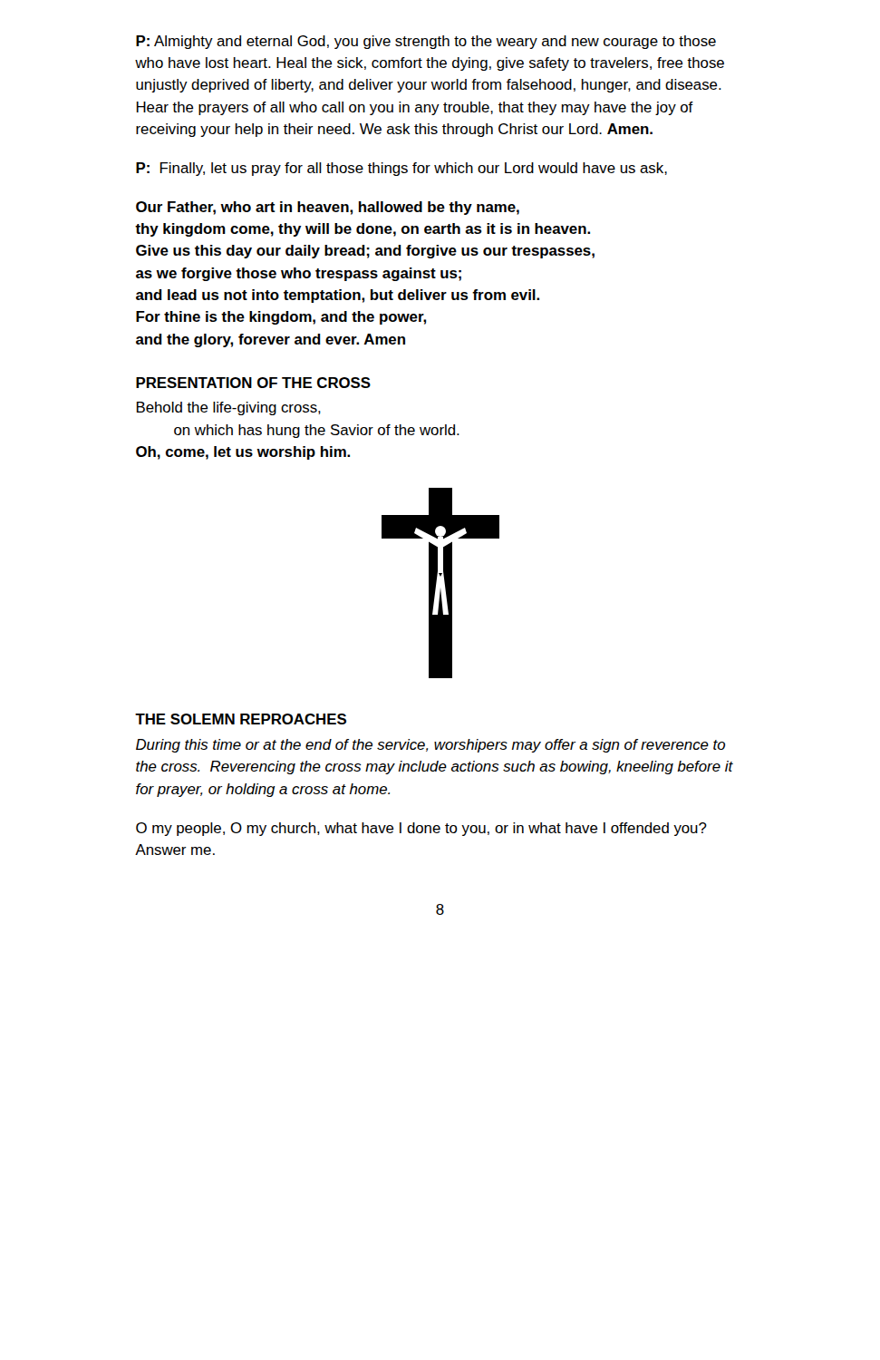P: Almighty and eternal God, you give strength to the weary and new courage to those who have lost heart. Heal the sick, comfort the dying, give safety to travelers, free those unjustly deprived of liberty, and deliver your world from falsehood, hunger, and disease. Hear the prayers of all who call on you in any trouble, that they may have the joy of receiving your help in their need. We ask this through Christ our Lord. Amen.
P: Finally, let us pray for all those things for which our Lord would have us ask,
Our Father, who art in heaven, hallowed be thy name,
thy kingdom come, thy will be done, on earth as it is in heaven.
Give us this day our daily bread; and forgive us our trespasses,
as we forgive those who trespass against us;
and lead us not into temptation, but deliver us from evil.
For thine is the kingdom, and the power,
and the glory, forever and ever. Amen
Presentation of the Cross
Behold the life-giving cross,
on which has hung the Savior of the world. Oh, come, let us worship him.
The Solemn Reproaches
During this time or at the end of the service, worshipers may offer a sign of reverence to the cross. Reverencing the cross may include actions such as bowing, kneeling before it for prayer, or holding a cross at home.
O my people, O my church, what have I done to you, or in what have I offended you?
Answer me.
8